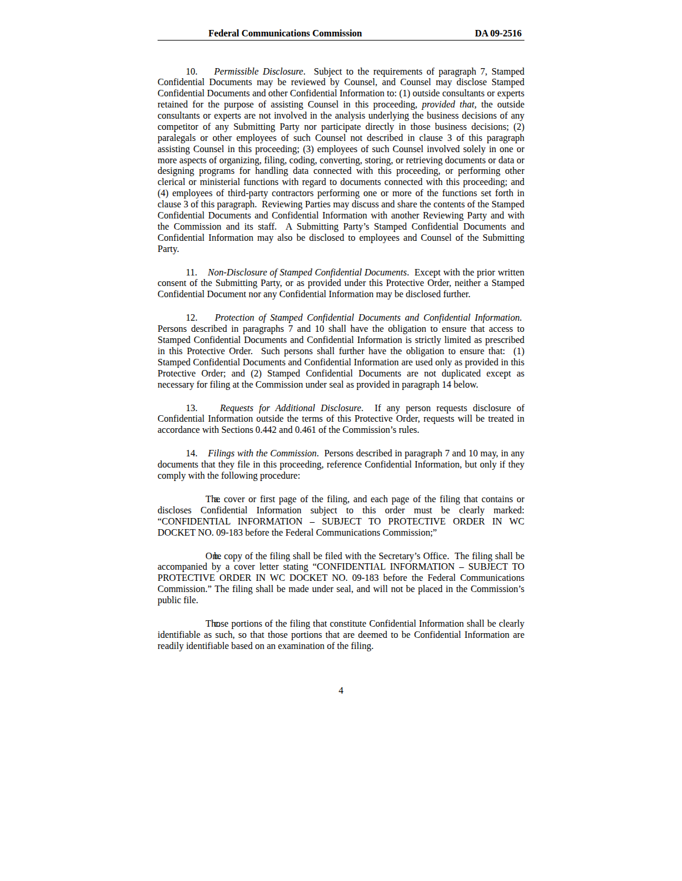Federal Communications Commission DA 09-2516
10. Permissible Disclosure. Subject to the requirements of paragraph 7, Stamped Confidential Documents may be reviewed by Counsel, and Counsel may disclose Stamped Confidential Documents and other Confidential Information to: (1) outside consultants or experts retained for the purpose of assisting Counsel in this proceeding, provided that, the outside consultants or experts are not involved in the analysis underlying the business decisions of any competitor of any Submitting Party nor participate directly in those business decisions; (2) paralegals or other employees of such Counsel not described in clause 3 of this paragraph assisting Counsel in this proceeding; (3) employees of such Counsel involved solely in one or more aspects of organizing, filing, coding, converting, storing, or retrieving documents or data or designing programs for handling data connected with this proceeding, or performing other clerical or ministerial functions with regard to documents connected with this proceeding; and (4) employees of third-party contractors performing one or more of the functions set forth in clause 3 of this paragraph. Reviewing Parties may discuss and share the contents of the Stamped Confidential Documents and Confidential Information with another Reviewing Party and with the Commission and its staff. A Submitting Party’s Stamped Confidential Documents and Confidential Information may also be disclosed to employees and Counsel of the Submitting Party.
11. Non-Disclosure of Stamped Confidential Documents. Except with the prior written consent of the Submitting Party, or as provided under this Protective Order, neither a Stamped Confidential Document nor any Confidential Information may be disclosed further.
12. Protection of Stamped Confidential Documents and Confidential Information. Persons described in paragraphs 7 and 10 shall have the obligation to ensure that access to Stamped Confidential Documents and Confidential Information is strictly limited as prescribed in this Protective Order. Such persons shall further have the obligation to ensure that: (1) Stamped Confidential Documents and Confidential Information are used only as provided in this Protective Order; and (2) Stamped Confidential Documents are not duplicated except as necessary for filing at the Commission under seal as provided in paragraph 14 below.
13. Requests for Additional Disclosure. If any person requests disclosure of Confidential Information outside the terms of this Protective Order, requests will be treated in accordance with Sections 0.442 and 0.461 of the Commission’s rules.
14. Filings with the Commission. Persons described in paragraph 7 and 10 may, in any documents that they file in this proceeding, reference Confidential Information, but only if they comply with the following procedure:
a. The cover or first page of the filing, and each page of the filing that contains or discloses Confidential Information subject to this order must be clearly marked: “CONFIDENTIAL INFORMATION – SUBJECT TO PROTECTIVE ORDER IN WC DOCKET NO. 09-183 before the Federal Communications Commission;”
b. One copy of the filing shall be filed with the Secretary’s Office. The filing shall be accompanied by a cover letter stating “CONFIDENTIAL INFORMATION – SUBJECT TO PROTECTIVE ORDER IN WC DOCKET NO. 09-183 before the Federal Communications Commission.” The filing shall be made under seal, and will not be placed in the Commission’s public file.
c. Those portions of the filing that constitute Confidential Information shall be clearly identifiable as such, so that those portions that are deemed to be Confidential Information are readily identifiable based on an examination of the filing.
4